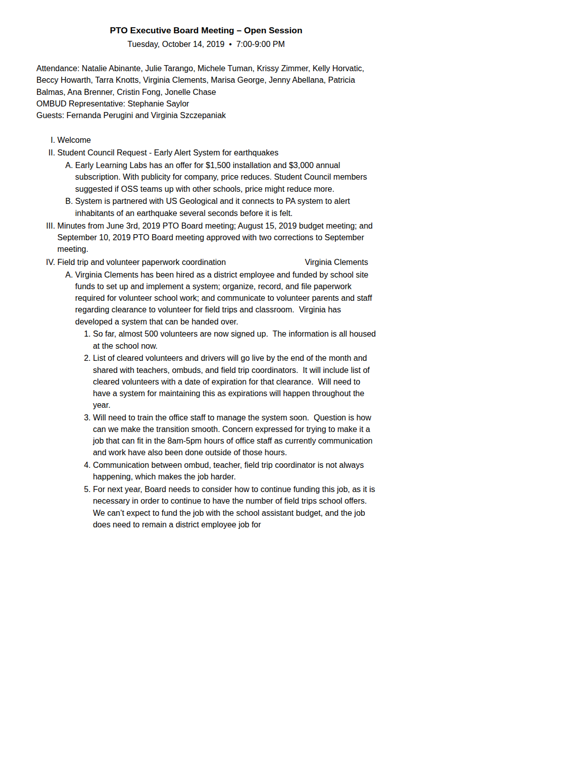PTO Executive Board Meeting – Open Session
Tuesday, October 14, 2019 • 7:00-9:00 PM
Attendance: Natalie Abinante, Julie Tarango, Michele Tuman, Krissy Zimmer, Kelly Horvatic, Beccy Howarth, Tarra Knotts, Virginia Clements, Marisa George, Jenny Abellana, Patricia Balmas, Ana Brenner, Cristin Fong, Jonelle Chase
OMBUD Representative: Stephanie Saylor
Guests: Fernanda Perugini and Virginia Szczepaniak
Welcome
Student Council Request - Early Alert System for earthquakes
Early Learning Labs has an offer for $1,500 installation and $3,000 annual subscription. With publicity for company, price reduces. Student Council members suggested if OSS teams up with other schools, price might reduce more.
System is partnered with US Geological and it connects to PA system to alert inhabitants of an earthquake several seconds before it is felt.
Minutes from June 3rd, 2019 PTO Board meeting; August 15, 2019 budget meeting; and September 10, 2019 PTO Board meeting approved with two corrections to September meeting.
Field trip and volunteer paperwork coordination Virginia Clements
Virginia Clements has been hired as a district employee and funded by school site funds to set up and implement a system; organize, record, and file paperwork required for volunteer school work; and communicate to volunteer parents and staff regarding clearance to volunteer for field trips and classroom. Virginia has developed a system that can be handed over.
So far, almost 500 volunteers are now signed up. The information is all housed at the school now.
List of cleared volunteers and drivers will go live by the end of the month and shared with teachers, ombuds, and field trip coordinators. It will include list of cleared volunteers with a date of expiration for that clearance. Will need to have a system for maintaining this as expirations will happen throughout the year.
Will need to train the office staff to manage the system soon. Question is how can we make the transition smooth. Concern expressed for trying to make it a job that can fit in the 8am-5pm hours of office staff as currently communication and work have also been done outside of those hours.
Communication between ombud, teacher, field trip coordinator is not always happening, which makes the job harder.
For next year, Board needs to consider how to continue funding this job, as it is necessary in order to continue to have the number of field trips school offers. We can’t expect to fund the job with the school assistant budget, and the job does need to remain a district employee job for